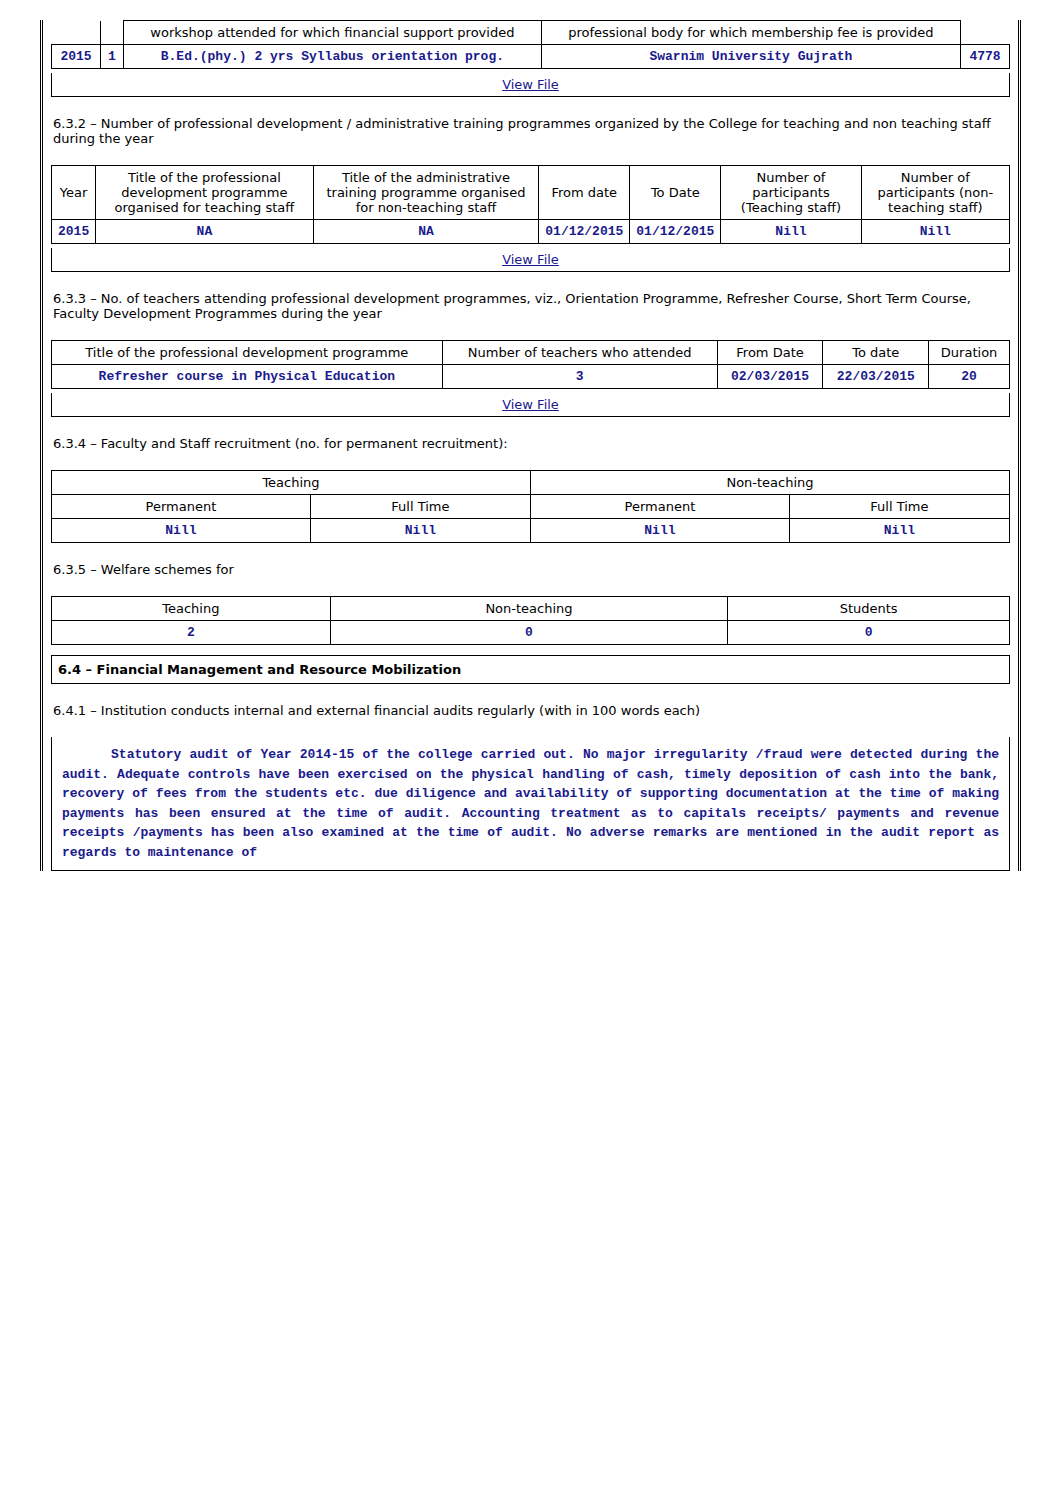| | | workshop attended for which financial support provided | professional body for which membership fee is provided | |
| 2015 | 1 | B.Ed.(phy.) 2 yrs Syllabus orientation prog. | Swarnim University Gujrath | 4778 |
View File
6.3.2 – Number of professional development / administrative training programmes organized by the College for teaching and non teaching staff during the year
| Year | Title of the professional development programme organised for teaching staff | Title of the administrative training programme organised for non-teaching staff | From date | To Date | Number of participants (Teaching staff) | Number of participants (non-teaching staff) |
| --- | --- | --- | --- | --- | --- | --- |
| 2015 | NA | NA | 01/12/2015 | 01/12/2015 | Nill | Nill |
View File
6.3.3 – No. of teachers attending professional development programmes, viz., Orientation Programme, Refresher Course, Short Term Course, Faculty Development Programmes during the year
| Title of the professional development programme | Number of teachers who attended | From Date | To date | Duration |
| --- | --- | --- | --- | --- |
| Refresher course in Physical Education | 3 | 02/03/2015 | 22/03/2015 | 20 |
View File
6.3.4 – Faculty and Staff recruitment (no. for permanent recruitment):
| Teaching | Non-teaching |
| --- | --- |
| Permanent | Full Time | Permanent | Full Time |
| Nill | Nill | Nill | Nill |
6.3.5 – Welfare schemes for
| Teaching | Non-teaching | Students |
| --- | --- | --- |
| 2 | 0 | 0 |
6.4 – Financial Management and Resource Mobilization
6.4.1 – Institution conducts internal and external financial audits regularly (with in 100 words each)
Statutory audit of Year 2014-15 of the college carried out. No major irregularity /fraud were detected during the audit. Adequate controls have been exercised on the physical handling of cash, timely deposition of cash into the bank, recovery of fees from the students etc. due diligence and availability of supporting documentation at the time of making payments has been ensured at the time of audit. Accounting treatment as to capitals receipts/ payments and revenue receipts /payments has been also examined at the time of audit. No adverse remarks are mentioned in the audit report as regards to maintenance of